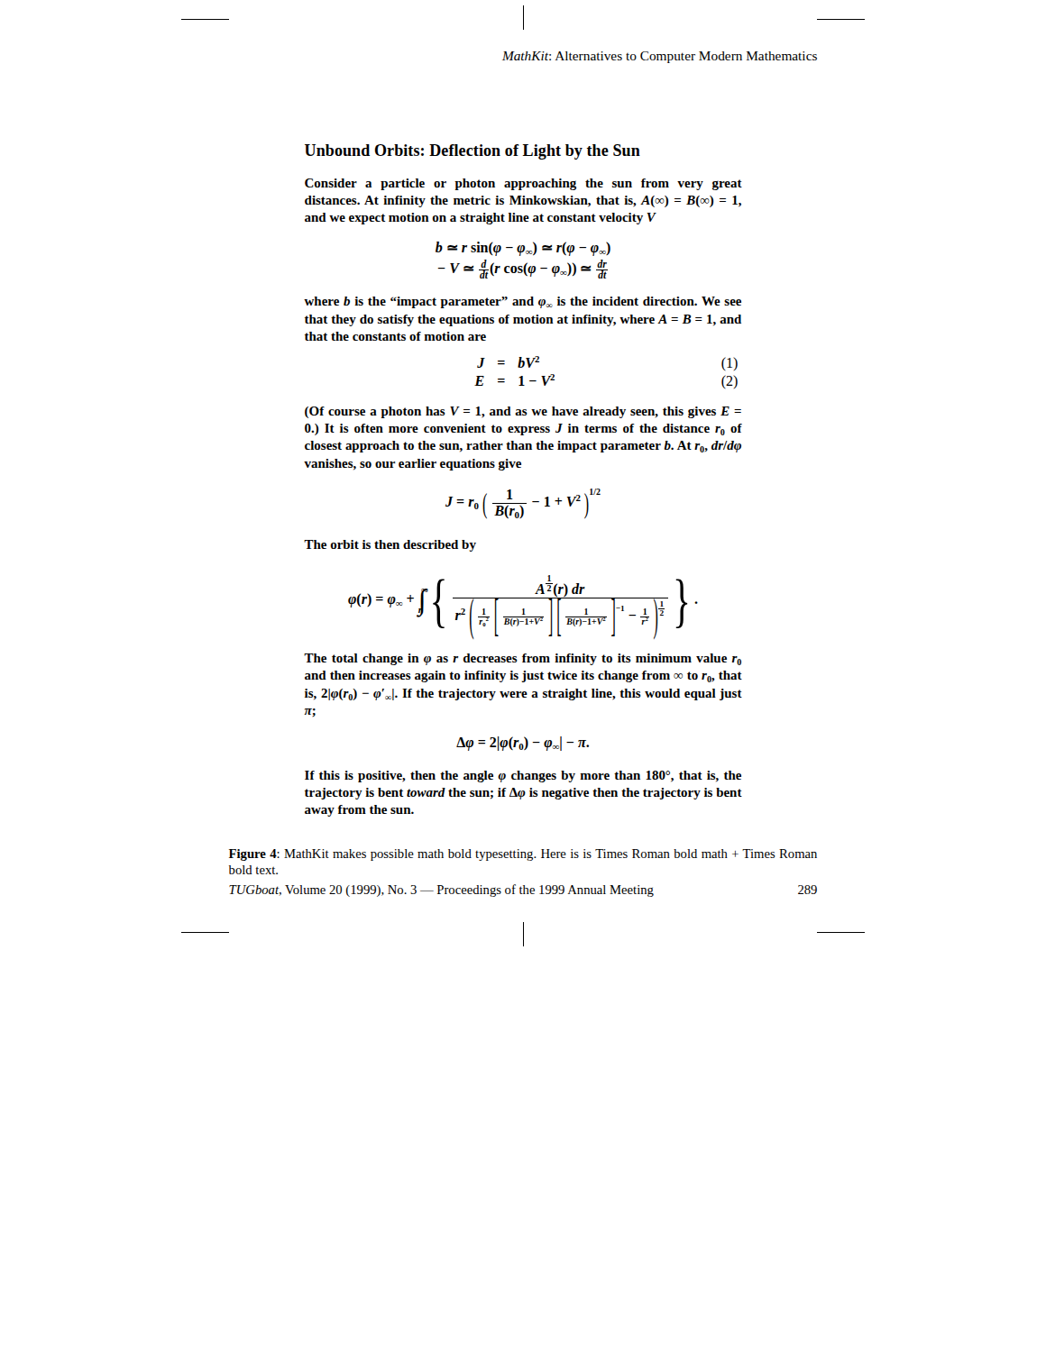MathKit: Alternatives to Computer Modern Mathematics
Unbound Orbits: Deflection of Light by the Sun
Consider a particle or photon approaching the sun from very great distances. At infinity the metric is Minkowskian, that is, A(∞) = B(∞) = 1, and we expect motion on a straight line at constant velocity V
b ≃ r sin(φ − φ∞) ≃ r(φ − φ∞) − V ≃ ddt(r cos(φ − φ∞)) ≃ dr dt
where b is the “impact parameter” and φ∞ is the incident direction. We see that they do satisfy the equations of motion at infinity, where A = B = 1, and that the constants of motion are
| J | = | bV 2 | (1) |
| E | = | 1 − V 2 | (2) |
(Of course a photon has V = 1, and as we have already seen, this gives E = 0.) It is often more convenient to express J in terms of the distance r0 of closest approach to the sun, rather than the impact parameter b. At r0, dr/dφ vanishes, so our earlier equations give
J = r0 ( 1 B(r0) − 1 + V2 )1/2
The orbit is then described by
φ(r) = φ∞ + ∫∞r { A12(r) dr r2 ( 1 r02 [ 1 B(r)−1+V2 ] [ 1 B(r)−1+V2 ]−1 − 1 r2 )12 } .
The total change in φ as r decreases from infinity to its minimum value r0 and then increases again to infinity is just twice its change from ∞ to r0, that is, 2|φ(r0) − φ′∞|. If the trajectory were a straight line, this would equal just π;
Δφ = 2|φ(r0) − φ∞| − π.
If this is positive, then the angle φ changes by more than 180°, that is, the trajectory is bent toward the sun; if Δφ is negative then the trajectory is bent away from the sun.
Figure 4: MathKit makes possible math bold typesetting. Here is is Times Roman bold math + Times Roman bold text.
TUGboat, Volume 20 (1999), No. 3 — Proceedings of the 1999 Annual Meeting 289